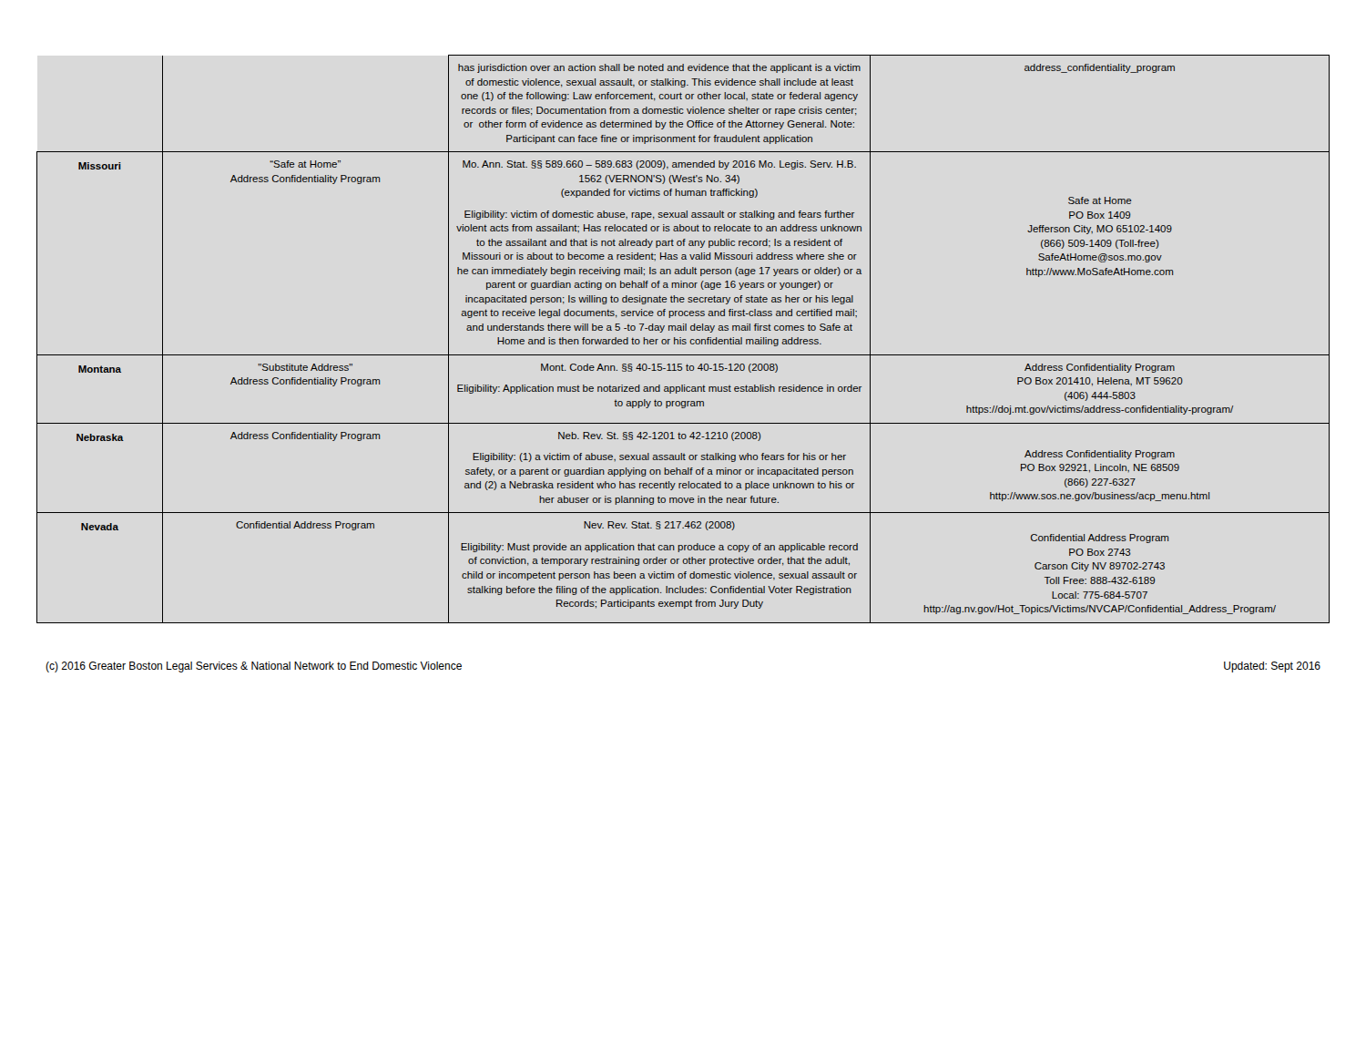| | | has jurisdiction over an action shall be noted and evidence that the applicant is a victim of domestic violence, sexual assault, or stalking. This evidence shall include at least one (1) of the following: Law enforcement, court or other local, state or federal agency records or files; Documentation from a domestic violence shelter or rape crisis center; or other form of evidence as determined by the Office of the Attorney General. Note: Participant can face fine or imprisonment for fraudulent application | address_confidentiality_program |
| Missouri | “Safe at Home” Address Confidentiality Program | Mo. Ann. Stat. §§ 589.660 – 589.683 (2009), amended by 2016 Mo. Legis. Serv. H.B. 1562 (VERNON'S) (West's No. 34) (expanded for victims of human trafficking) Eligibility: victim of domestic abuse, rape, sexual assault or stalking and fears further violent acts from assailant; Has relocated or is about to relocate to an address unknown to the assailant and that is not already part of any public record; Is a resident of Missouri or is about to become a resident; Has a valid Missouri address where she or he can immediately begin receiving mail; Is an adult person (age 17 years or older) or a parent or guardian acting on behalf of a minor (age 16 years or younger) or incapacitated person; Is willing to designate the secretary of state as her or his legal agent to receive legal documents, service of process and first-class and certified mail; and understands there will be a 5 -to 7-day mail delay as mail first comes to Safe at Home and is then forwarded to her or his confidential mailing address. | Safe at Home PO Box 1409 Jefferson City, MO 65102-1409 (866) 509-1409 (Toll-free) SafeAtHome@sos.mo.gov http://www.MoSafeAtHome.com |
| Montana | "Substitute Address" Address Confidentiality Program | Mont. Code Ann. §§ 40-15-115 to 40-15-120 (2008) Eligibility: Application must be notarized and applicant must establish residence in order to apply to program | Address Confidentiality Program PO Box 201410, Helena, MT 59620 (406) 444-5803 https://doj.mt.gov/victims/address-confidentiality-program/ |
| Nebraska | Address Confidentiality Program | Neb. Rev. St. §§ 42-1201 to 42-1210 (2008) Eligibility: (1) a victim of abuse, sexual assault or stalking who fears for his or her safety, or a parent or guardian applying on behalf of a minor or incapacitated person and (2) a Nebraska resident who has recently relocated to a place unknown to his or her abuser or is planning to move in the near future. | Address Confidentiality Program PO Box 92921, Lincoln, NE 68509 (866) 227-6327 http://www.sos.ne.gov/business/acp_menu.html |
| Nevada | Confidential Address Program | Nev. Rev. Stat. § 217.462 (2008) Eligibility: Must provide an application that can produce a copy of an applicable record of conviction, a temporary restraining order or other protective order, that the adult, child or incompetent person has been a victim of domestic violence, sexual assault or stalking before the filing of the application. Includes: Confidential Voter Registration Records; Participants exempt from Jury Duty | Confidential Address Program PO Box 2743 Carson City NV 89702-2743 Toll Free: 888-432-6189 Local: 775-684-5707 http://ag.nv.gov/Hot_Topics/Victims/NVCAP/Confidential_Address_Program/ |
(c) 2016 Greater Boston Legal Services & National Network to End Domestic Violence
Updated: Sept 2016